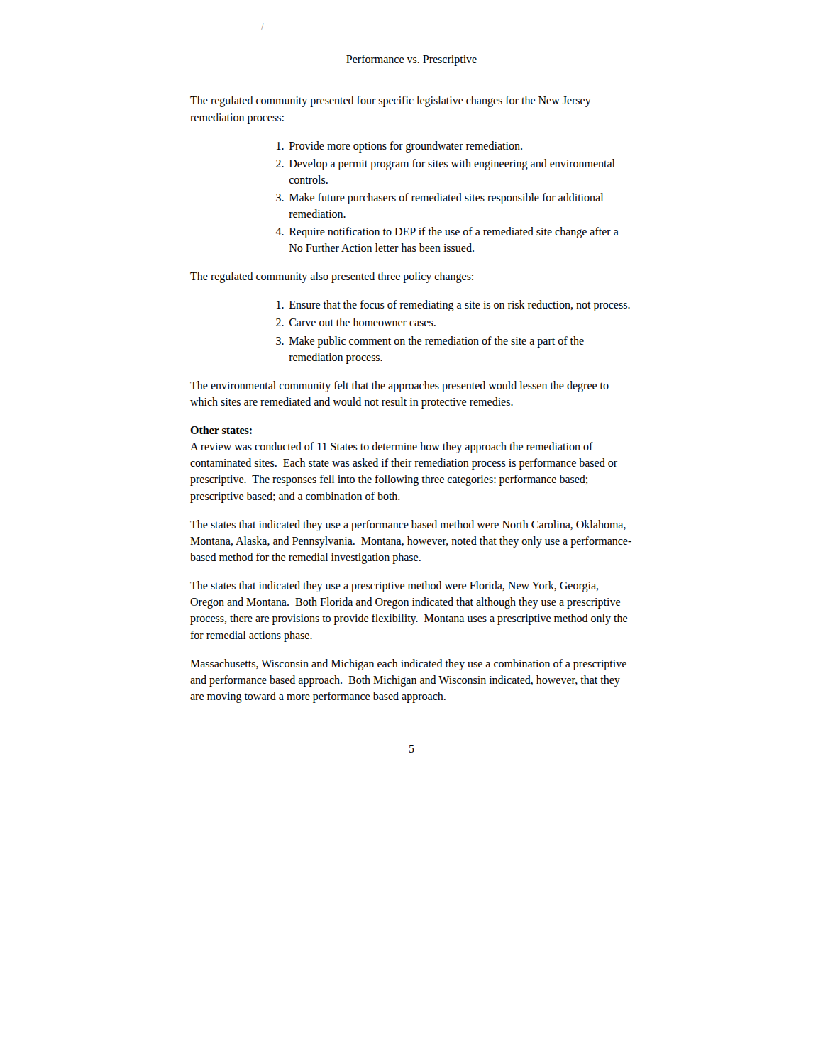⁄
Performance vs. Prescriptive
The regulated community presented four specific legislative changes for the New Jersey remediation process:
1. Provide more options for groundwater remediation.
2. Develop a permit program for sites with engineering and environmental controls.
3. Make future purchasers of remediated sites responsible for additional remediation.
4. Require notification to DEP if the use of a remediated site change after a No Further Action letter has been issued.
The regulated community also presented three policy changes:
1. Ensure that the focus of remediating a site is on risk reduction, not process.
2. Carve out the homeowner cases.
3. Make public comment on the remediation of the site a part of the remediation process.
The environmental community felt that the approaches presented would lessen the degree to which sites are remediated and would not result in protective remedies.
Other states:
A review was conducted of 11 States to determine how they approach the remediation of contaminated sites. Each state was asked if their remediation process is performance based or prescriptive. The responses fell into the following three categories: performance based; prescriptive based; and a combination of both.
The states that indicated they use a performance based method were North Carolina, Oklahoma, Montana, Alaska, and Pennsylvania. Montana, however, noted that they only use a performance-based method for the remedial investigation phase.
The states that indicated they use a prescriptive method were Florida, New York, Georgia, Oregon and Montana. Both Florida and Oregon indicated that although they use a prescriptive process, there are provisions to provide flexibility. Montana uses a prescriptive method only the for remedial actions phase.
Massachusetts, Wisconsin and Michigan each indicated they use a combination of a prescriptive and performance based approach. Both Michigan and Wisconsin indicated, however, that they are moving toward a more performance based approach.
5